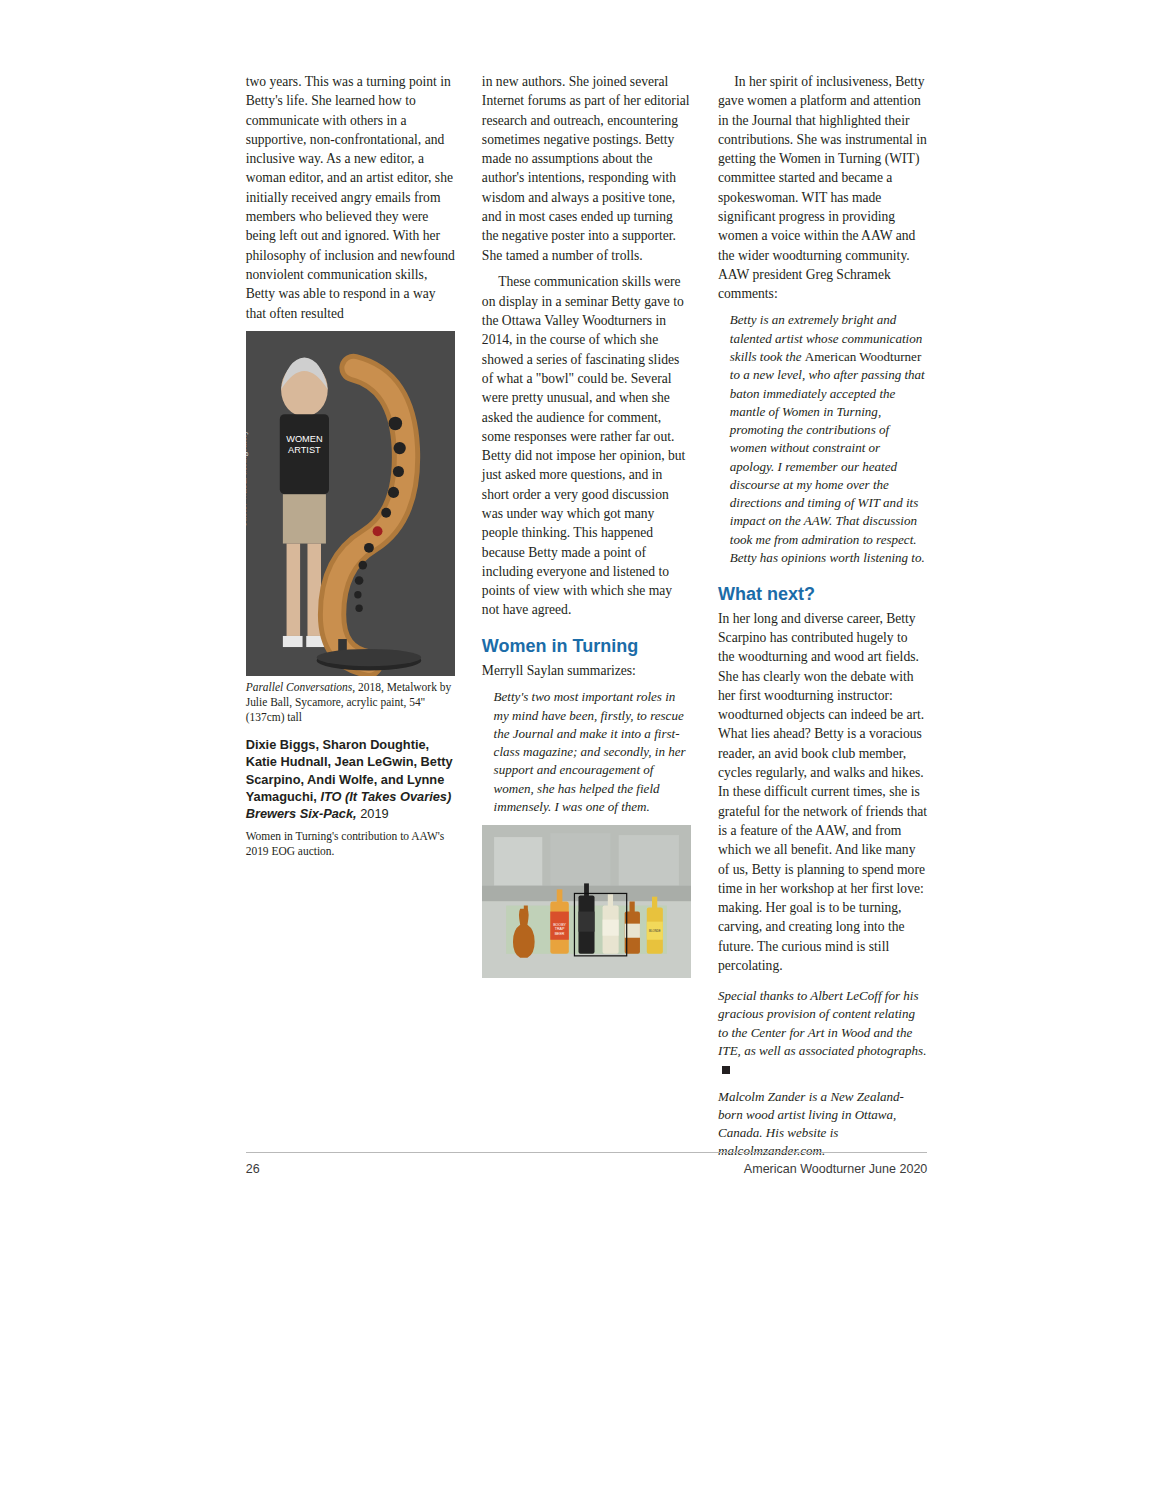two years. This was a turning point in Betty's life. She learned how to communicate with others in a supportive, non-confrontational, and inclusive way. As a new editor, a woman editor, and an artist editor, she initially received angry emails from members who believed they were being left out and ignored. With her philosophy of inclusion and newfound nonviolent communication skills, Betty was able to respond in a way that often resulted
Photo: Wilbur Montgomery
Parallel Conversations, 2018, Metalwork by Julie Ball, Sycamore, acrylic paint, 54" (137cm) tall
Dixie Biggs, Sharon Doughtie, Katie Hudnall, Jean LeGwin, Betty Scarpino, Andi Wolfe, and Lynne Yamaguchi, ITO (It Takes Ovaries) Brewers Six-Pack, 2019
Women in Turning's contribution to AAW's 2019 EOG auction.
in new authors. She joined several Internet forums as part of her editorial research and outreach, encountering sometimes negative postings. Betty made no assumptions about the author's intentions, responding with wisdom and always a positive tone, and in most cases ended up turning the negative poster into a supporter. She tamed a number of trolls.
These communication skills were on display in a seminar Betty gave to the Ottawa Valley Woodturners in 2014, in the course of which she showed a series of fascinating slides of what a "bowl" could be. Several were pretty unusual, and when she asked the audience for comment, some responses were rather far out. Betty did not impose her opinion, but just asked more questions, and in short order a very good discussion was under way which got many people thinking. This happened because Betty made a point of including everyone and listened to points of view with which she may not have agreed.
Women in Turning
Merryll Saylan summarizes:
Betty's two most important roles in my mind have been, firstly, to rescue the Journal and make it into a first-class magazine; and secondly, in her support and encouragement of women, she has helped the field immensely. I was one of them.
In her spirit of inclusiveness, Betty gave women a platform and attention in the Journal that highlighted their contributions. She was instrumental in getting the Women in Turning (WIT) committee started and became a spokeswoman. WIT has made significant progress in providing women a voice within the AAW and the wider woodturning community. AAW president Greg Schramek comments:
Betty is an extremely bright and talented artist whose communication skills took the American Woodturner to a new level, who after passing that baton immediately accepted the mantle of Women in Turning, promoting the contributions of women without constraint or apology. I remember our heated discourse at my home over the directions and timing of WIT and its impact on the AAW. That discussion took me from admiration to respect. Betty has opinions worth listening to.
What next?
In her long and diverse career, Betty Scarpino has contributed hugely to the woodturning and wood art fields. She has clearly won the debate with her first woodturning instructor: woodturned objects can indeed be art. What lies ahead? Betty is a voracious reader, an avid book club member, cycles regularly, and walks and hikes. In these difficult current times, she is grateful for the network of friends that is a feature of the AAW, and from which we all benefit. And like many of us, Betty is planning to spend more time in her workshop at her first love: making. Her goal is to be turning, carving, and creating long into the future. The curious mind is still percolating.
Special thanks to Albert LeCoff for his gracious provision of content relating to the Center for Art in Wood and the ITE, as well as associated photographs.
Malcolm Zander is a New Zealand-born wood artist living in Ottawa, Canada. His website is malcolmzander.com.
26 American Woodturner June 2020